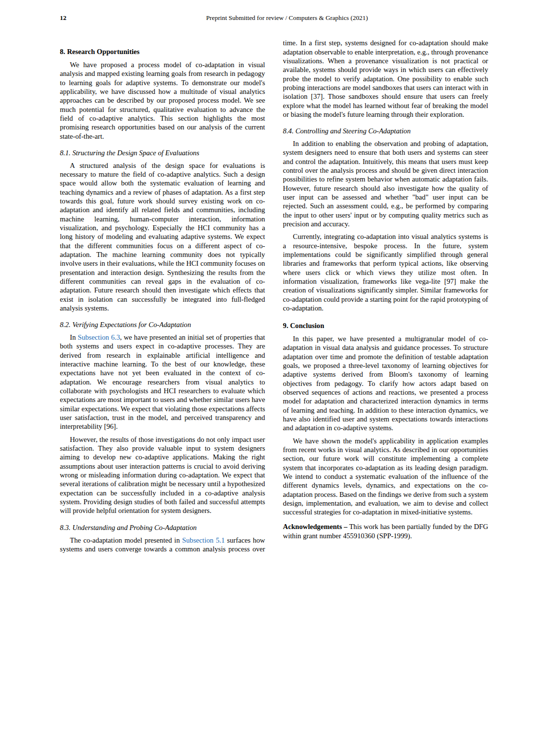12 Preprint Submitted for review / Computers & Graphics (2021)
8. Research Opportunities
We have proposed a process model of co-adaptation in visual analysis and mapped existing learning goals from research in pedagogy to learning goals for adaptive systems. To demonstrate our model's applicability, we have discussed how a multitude of visual analytics approaches can be described by our proposed process model. We see much potential for structured, qualitative evaluation to advance the field of co-adaptive analytics. This section highlights the most promising research opportunities based on our analysis of the current state-of-the-art.
8.1. Structuring the Design Space of Evaluations
A structured analysis of the design space for evaluations is necessary to mature the field of co-adaptive analytics. Such a design space would allow both the systematic evaluation of learning and teaching dynamics and a review of phases of adaptation. As a first step towards this goal, future work should survey existing work on co-adaptation and identify all related fields and communities, including machine learning, human-computer interaction, information visualization, and psychology. Especially the HCI community has a long history of modeling and evaluating adaptive systems. We expect that the different communities focus on a different aspect of co-adaptation. The machine learning community does not typically involve users in their evaluations, while the HCI community focuses on presentation and interaction design. Synthesizing the results from the different communities can reveal gaps in the evaluation of co-adaptation. Future research should then investigate which effects that exist in isolation can successfully be integrated into full-fledged analysis systems.
8.2. Verifying Expectations for Co-Adaptation
In Subsection 6.3, we have presented an initial set of properties that both systems and users expect in co-adaptive processes. They are derived from research in explainable artificial intelligence and interactive machine learning. To the best of our knowledge, these expectations have not yet been evaluated in the context of co-adaptation. We encourage researchers from visual analytics to collaborate with psychologists and HCI researchers to evaluate which expectations are most important to users and whether similar users have similar expectations. We expect that violating those expectations affects user satisfaction, trust in the model, and perceived transparency and interpretability [96].
However, the results of those investigations do not only impact user satisfaction. They also provide valuable input to system designers aiming to develop new co-adaptive applications. Making the right assumptions about user interaction patterns is crucial to avoid deriving wrong or misleading information during co-adaptation. We expect that several iterations of calibration might be necessary until a hypothesized expectation can be successfully included in a co-adaptive analysis system. Providing design studies of both failed and successful attempts will provide helpful orientation for system designers.
8.3. Understanding and Probing Co-Adaptation
The co-adaptation model presented in Subsection 5.1 surfaces how systems and users converge towards a common analysis process over time. In a first step, systems designed for co-adaptation should make adaptation observable to enable interpretation, e.g., through provenance visualizations. When a provenance visualization is not practical or available, systems should provide ways in which users can effectively probe the model to verify adaptation. One possibility to enable such probing interactions are model sandboxes that users can interact with in isolation [37]. Those sandboxes should ensure that users can freely explore what the model has learned without fear of breaking the model or biasing the model's future learning through their exploration.
8.4. Controlling and Steering Co-Adaptation
In addition to enabling the observation and probing of adaptation, system designers need to ensure that both users and systems can steer and control the adaptation. Intuitively, this means that users must keep control over the analysis process and should be given direct interaction possibilities to refine system behavior when automatic adaptation fails. However, future research should also investigate how the quality of user input can be assessed and whether "bad" user input can be rejected. Such an assessment could, e.g., be performed by comparing the input to other users' input or by computing quality metrics such as precision and accuracy.
Currently, integrating co-adaptation into visual analytics systems is a resource-intensive, bespoke process. In the future, system implementations could be significantly simplified through general libraries and frameworks that perform typical actions, like observing where users click or which views they utilize most often. In information visualization, frameworks like vega-lite [97] make the creation of visualizations significantly simpler. Similar frameworks for co-adaptation could provide a starting point for the rapid prototyping of co-adaptation.
9. Conclusion
In this paper, we have presented a multigranular model of co-adaptation in visual data analysis and guidance processes. To structure adaptation over time and promote the definition of testable adaptation goals, we proposed a three-level taxonomy of learning objectives for adaptive systems derived from Bloom's taxonomy of learning objectives from pedagogy. To clarify how actors adapt based on observed sequences of actions and reactions, we presented a process model for adaptation and characterized interaction dynamics in terms of learning and teaching. In addition to these interaction dynamics, we have also identified user and system expectations towards interactions and adaptation in co-adaptive systems.
We have shown the model's applicability in application examples from recent works in visual analytics. As described in our opportunities section, our future work will constitute implementing a complete system that incorporates co-adaptation as its leading design paradigm. We intend to conduct a systematic evaluation of the influence of the different dynamics levels, dynamics, and expectations on the co-adaptation process. Based on the findings we derive from such a system design, implementation, and evaluation, we aim to devise and collect successful strategies for co-adaptation in mixed-initiative systems.
Acknowledgements – This work has been partially funded by the DFG within grant number 455910360 (SPP-1999).